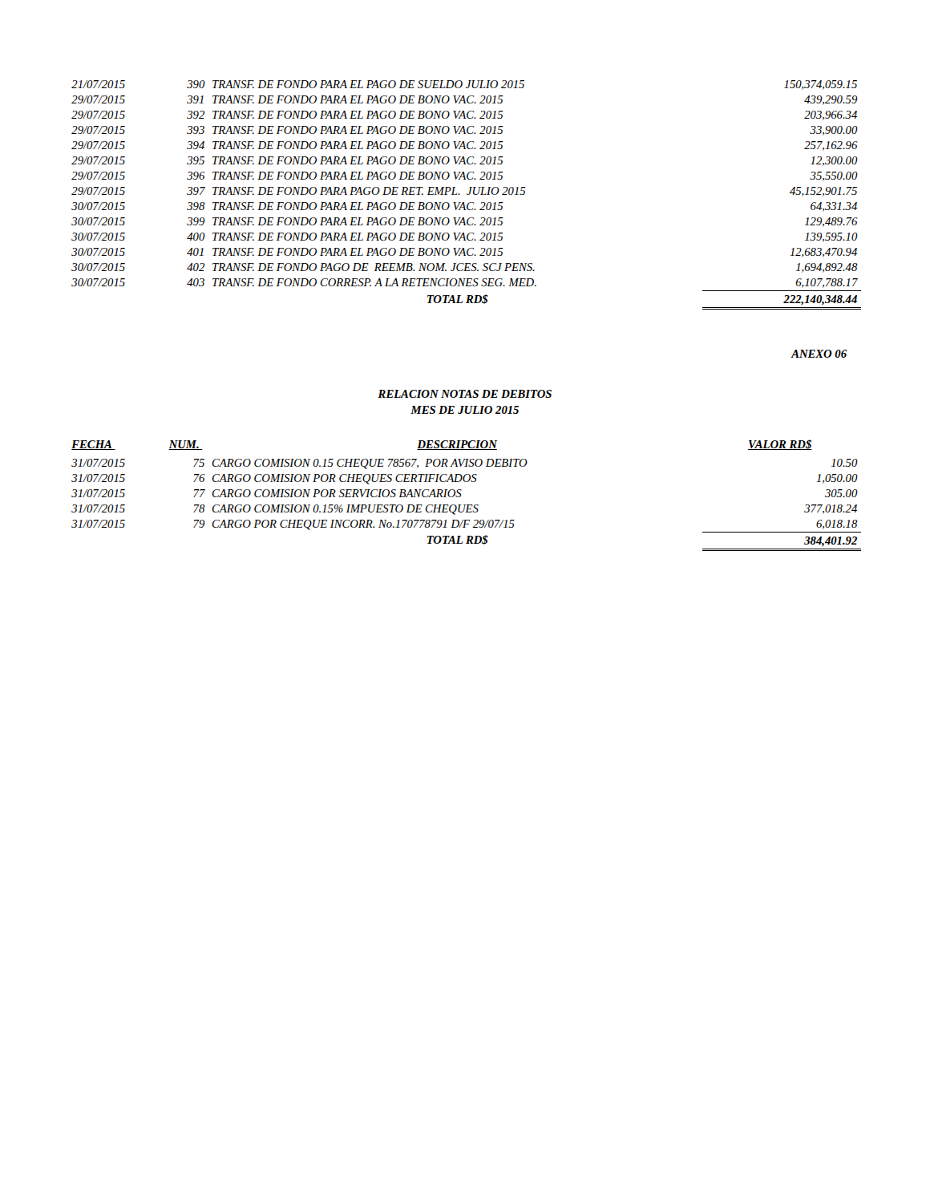| 21/07/2015 | 390 | TRANSF. DE FONDO PARA EL PAGO DE SUELDO JULIO 2015 | 150,374,059.15 |
| 29/07/2015 | 391 | TRANSF. DE FONDO PARA EL PAGO DE BONO VAC. 2015 | 439,290.59 |
| 29/07/2015 | 392 | TRANSF. DE FONDO PARA EL PAGO DE BONO VAC. 2015 | 203,966.34 |
| 29/07/2015 | 393 | TRANSF. DE FONDO PARA EL PAGO DE BONO VAC. 2015 | 33,900.00 |
| 29/07/2015 | 394 | TRANSF. DE FONDO PARA EL PAGO DE BONO VAC. 2015 | 257,162.96 |
| 29/07/2015 | 395 | TRANSF. DE FONDO PARA EL PAGO DE BONO VAC. 2015 | 12,300.00 |
| 29/07/2015 | 396 | TRANSF. DE FONDO PARA EL PAGO DE BONO VAC. 2015 | 35,550.00 |
| 29/07/2015 | 397 | TRANSF. DE FONDO PARA PAGO DE RET. EMPL. JULIO 2015 | 45,152,901.75 |
| 30/07/2015 | 398 | TRANSF. DE FONDO PARA EL PAGO DE BONO VAC. 2015 | 64,331.34 |
| 30/07/2015 | 399 | TRANSF. DE FONDO PARA EL PAGO DE BONO VAC. 2015 | 129,489.76 |
| 30/07/2015 | 400 | TRANSF. DE FONDO PARA EL PAGO DE BONO VAC. 2015 | 139,595.10 |
| 30/07/2015 | 401 | TRANSF. DE FONDO PARA EL PAGO DE BONO VAC. 2015 | 12,683,470.94 |
| 30/07/2015 | 402 | TRANSF. DE FONDO PAGO DE REEMB. NOM. JCES. SCJ PENS. | 1,694,892.48 |
| 30/07/2015 | 403 | TRANSF. DE FONDO CORRESP. A LA RETENCIONES SEG. MED. | 6,107,788.17 |
| | | TOTAL RD$ | 222,140,348.44 |
ANEXO 06
RELACION NOTAS DE DEBITOS
MES DE JULIO 2015
| FECHA | NUM. | DESCRIPCION | VALOR RD$ |
| 31/07/2015 | 75 | CARGO COMISION 0.15 CHEQUE 78567, POR AVISO DEBITO | 10.50 |
| 31/07/2015 | 76 | CARGO COMISION POR CHEQUES CERTIFICADOS | 1,050.00 |
| 31/07/2015 | 77 | CARGO COMISION POR SERVICIOS BANCARIOS | 305.00 |
| 31/07/2015 | 78 | CARGO COMISION 0.15% IMPUESTO DE CHEQUES | 377,018.24 |
| 31/07/2015 | 79 | CARGO POR CHEQUE INCORR. No.170778791 D/F 29/07/15 | 6,018.18 |
| | | TOTAL RD$ | 384,401.92 |